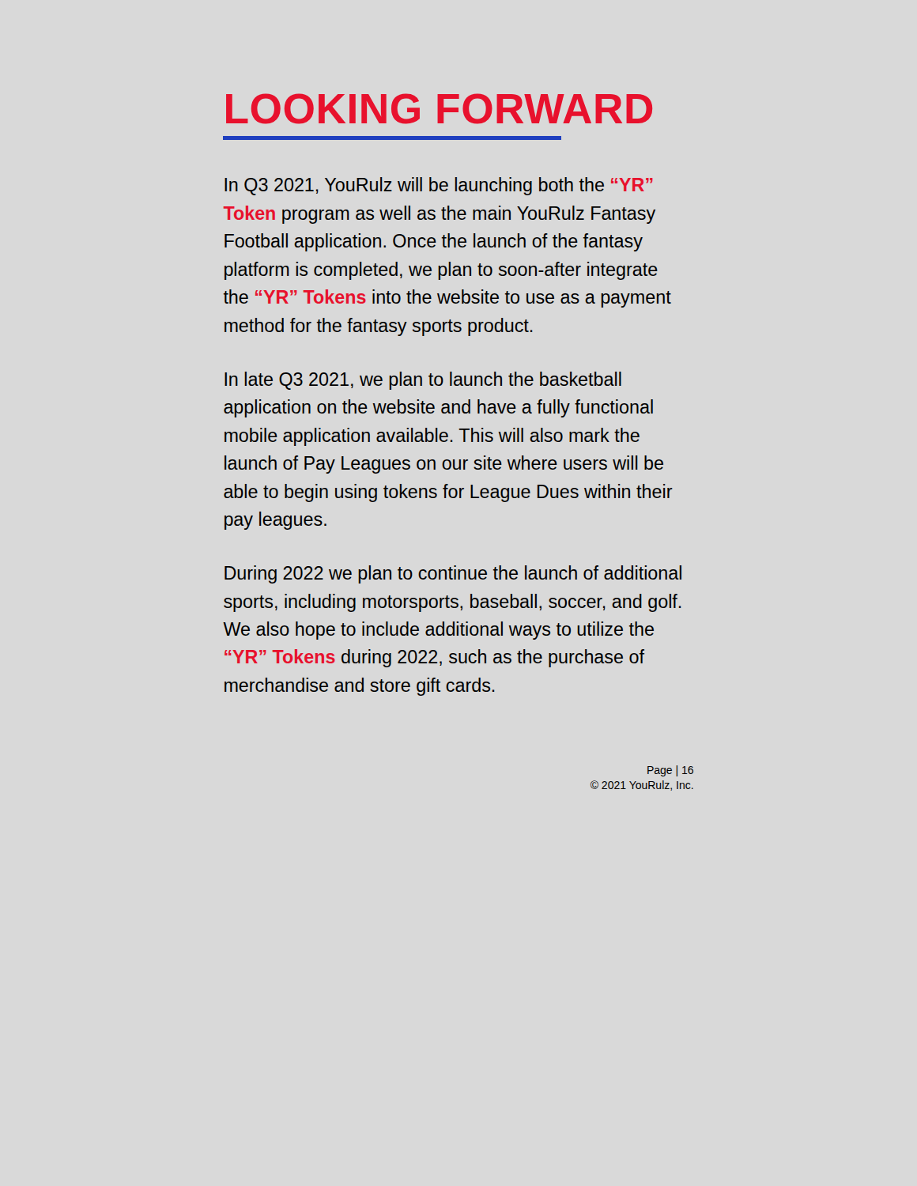Looking Forward
In Q3 2021, YouRulz will be launching both the “YR” Token program as well as the main YouRulz Fantasy Football application. Once the launch of the fantasy platform is completed, we plan to soon-after integrate the “YR” Tokens into the website to use as a payment method for the fantasy sports product.
In late Q3 2021, we plan to launch the basketball application on the website and have a fully functional mobile application available. This will also mark the launch of Pay Leagues on our site where users will be able to begin using tokens for League Dues within their pay leagues.
During 2022 we plan to continue the launch of additional sports, including motorsports, baseball, soccer, and golf. We also hope to include additional ways to utilize the “YR” Tokens during 2022, such as the purchase of merchandise and store gift cards.
Page | 16
© 2021 YouRulz, Inc.